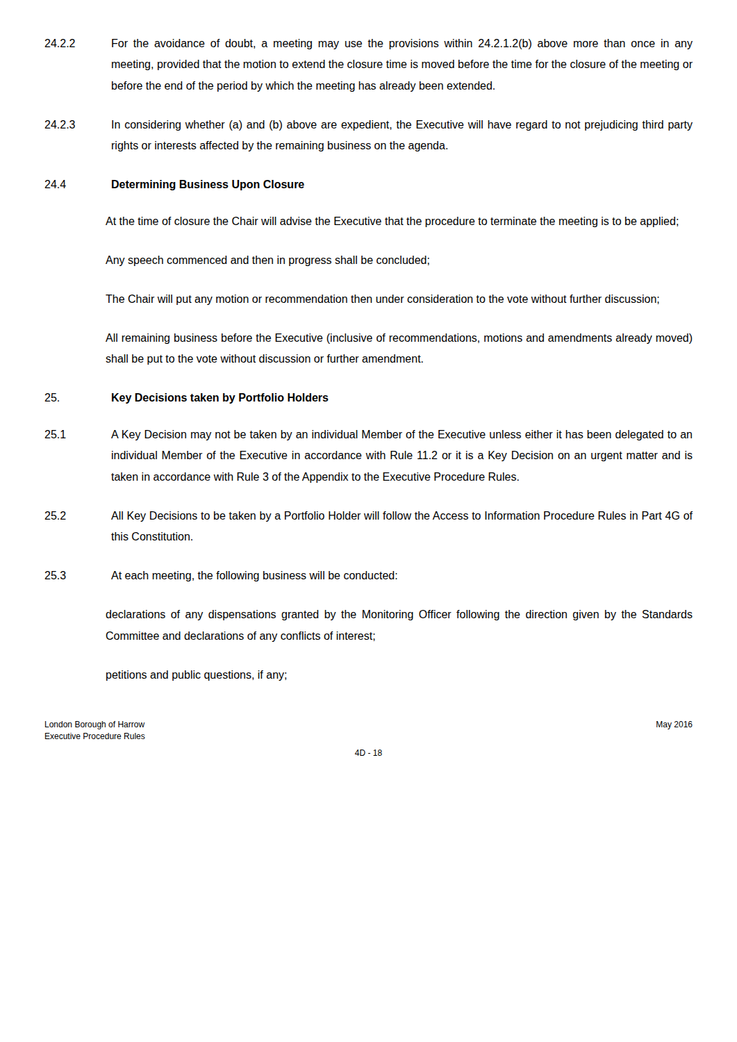24.2.2
For the avoidance of doubt, a meeting may use the provisions within 24.2.1.2(b) above more than once in any meeting, provided that the motion to extend the closure time is moved before the time for the closure of the meeting or before the end of the period by which the meeting has already been extended.
24.2.3
In considering whether (a) and (b) above are expedient, the Executive will have regard to not prejudicing third party rights or interests affected by the remaining business on the agenda.
24.4
Determining Business Upon Closure
At the time of closure the Chair will advise the Executive that the procedure to terminate the meeting is to be applied;
Any speech commenced and then in progress shall be concluded;
The Chair will put any motion or recommendation then under consideration to the vote without further discussion;
All remaining business before the Executive (inclusive of recommendations, motions and amendments already moved) shall be put to the vote without discussion or further amendment.
25.
Key Decisions taken by Portfolio Holders
25.1
A Key Decision may not be taken by an individual Member of the Executive unless either it has been delegated to an individual Member of the Executive in accordance with Rule 11.2 or it is a Key Decision on an urgent matter and is taken in accordance with Rule 3 of the Appendix to the Executive Procedure Rules.
25.2
All Key Decisions to be taken by a Portfolio Holder will follow the Access to Information Procedure Rules in Part 4G of this Constitution.
25.3
At each meeting, the following business will be conducted:
declarations of any dispensations granted by the Monitoring Officer following the direction given by the Standards Committee and declarations of any conflicts of interest;
petitions and public questions, if any;
London Borough of Harrow
Executive Procedure Rules
May 2016
4D - 18